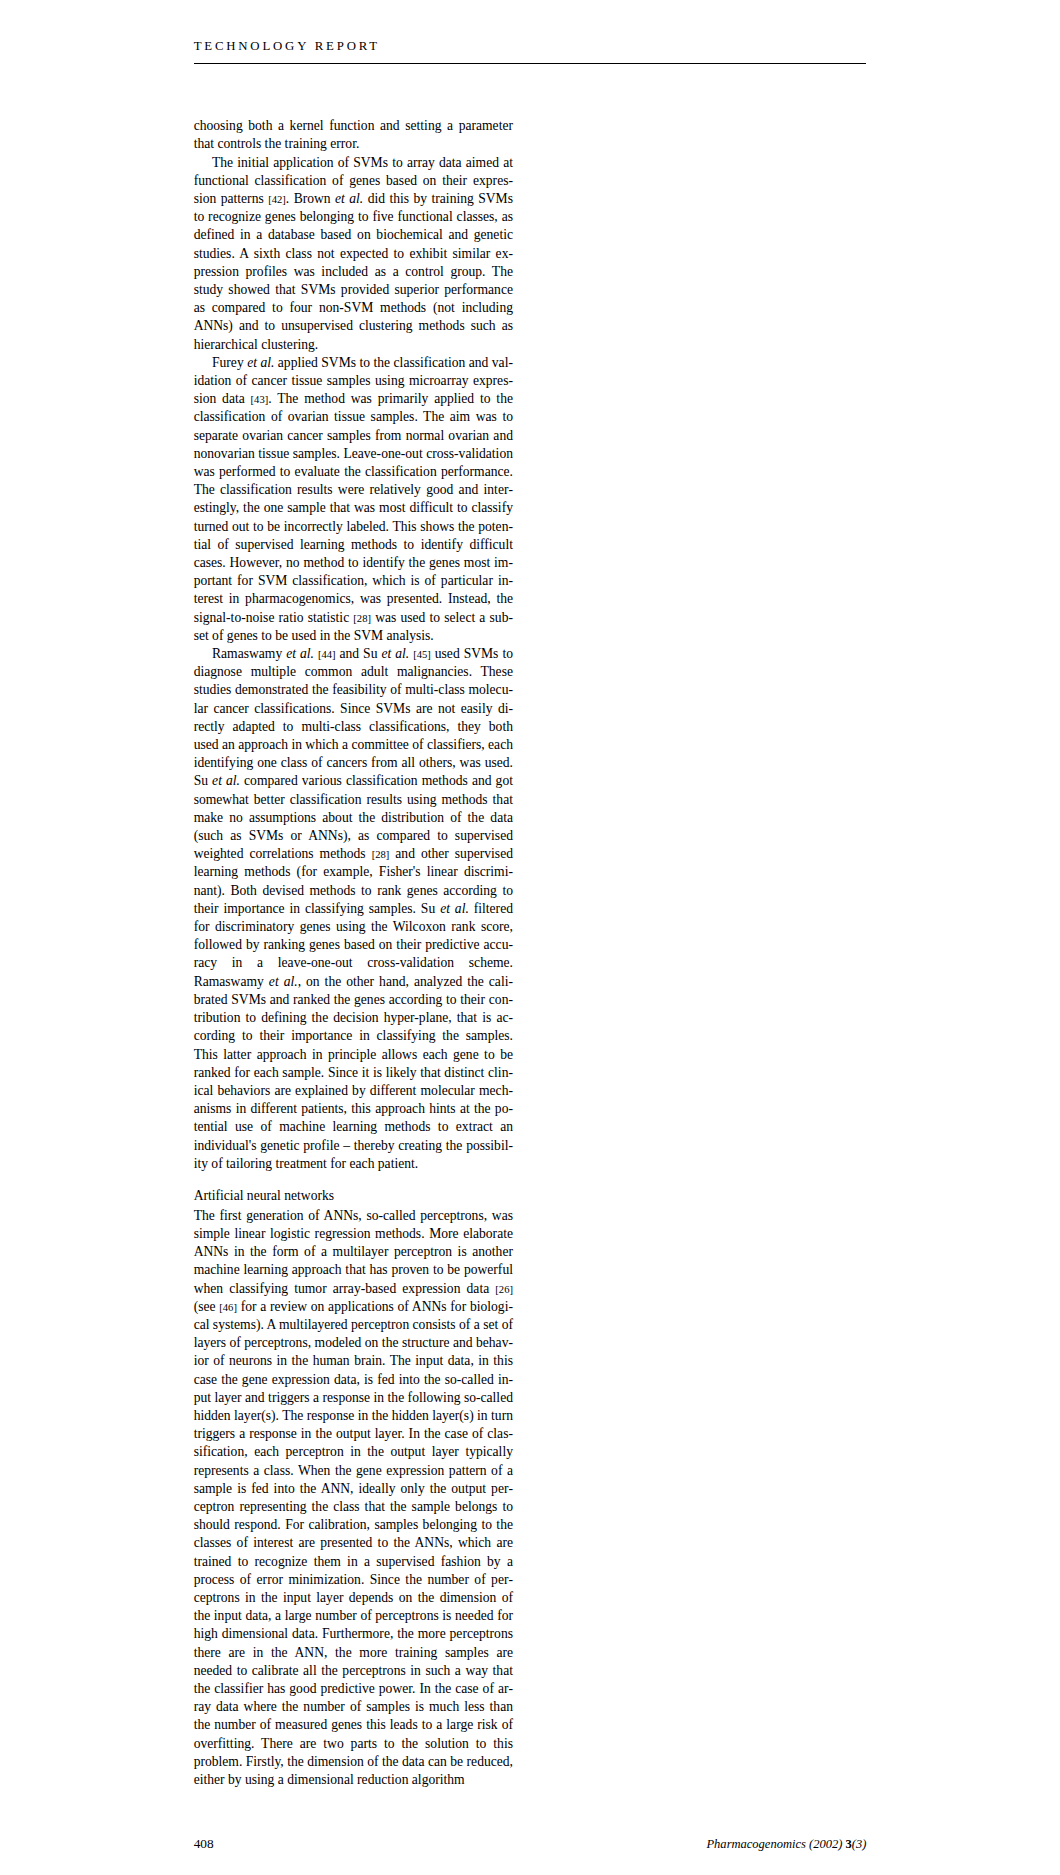Technology Report
choosing both a kernel function and setting a parameter that controls the training error.
The initial application of SVMs to array data aimed at functional classification of genes based on their expression patterns [42]. Brown et al. did this by training SVMs to recognize genes belonging to five functional classes, as defined in a database based on biochemical and genetic studies. A sixth class not expected to exhibit similar expression profiles was included as a control group. The study showed that SVMs provided superior performance as compared to four non-SVM methods (not including ANNs) and to unsupervised clustering methods such as hierarchical clustering.
Furey et al. applied SVMs to the classification and validation of cancer tissue samples using microarray expression data [43]. The method was primarily applied to the classification of ovarian tissue samples. The aim was to separate ovarian cancer samples from normal ovarian and nonovarian tissue samples. Leave-one-out cross-validation was performed to evaluate the classification performance. The classification results were relatively good and interestingly, the one sample that was most difficult to classify turned out to be incorrectly labeled. This shows the potential of supervised learning methods to identify difficult cases. However, no method to identify the genes most important for SVM classification, which is of particular interest in pharmacogenomics, was presented. Instead, the signal-to-noise ratio statistic [28] was used to select a subset of genes to be used in the SVM analysis.
Ramaswamy et al. [44] and Su et al. [45] used SVMs to diagnose multiple common adult malignancies. These studies demonstrated the feasibility of multi-class molecular cancer classifications. Since SVMs are not easily directly adapted to multi-class classifications, they both used an approach in which a committee of classifiers, each identifying one class of cancers from all others, was used. Su et al. compared various classification methods and got somewhat better classification results using methods that make no assumptions about the distribution of the data (such as SVMs or ANNs), as compared to supervised weighted correlations methods [28] and other supervised learning methods (for example, Fisher's linear discriminant). Both devised methods to rank genes according to their importance in classifying samples. Su et al. filtered for discriminatory genes using the Wilcoxon rank score, followed by ranking genes based on their predictive accuracy in a leave-one-out cross-validation scheme. Ramaswamy et al., on the other hand, analyzed the calibrated SVMs and ranked the genes according to their contribution to defining the decision hyper-plane, that is according to their importance in classifying the samples. This latter approach in principle allows each gene to be ranked for each sample. Since it is likely that distinct clinical behaviors are explained by different molecular mechanisms in different patients, this approach hints at the potential use of machine learning methods to extract an individual's genetic profile – thereby creating the possibility of tailoring treatment for each patient.
Artificial neural networks
The first generation of ANNs, so-called perceptrons, was simple linear logistic regression methods. More elaborate ANNs in the form of a multilayer perceptron is another machine learning approach that has proven to be powerful when classifying tumor array-based expression data [26] (see [46] for a review on applications of ANNs for biological systems). A multilayered perceptron consists of a set of layers of perceptrons, modeled on the structure and behavior of neurons in the human brain. The input data, in this case the gene expression data, is fed into the so-called input layer and triggers a response in the following so-called hidden layer(s). The response in the hidden layer(s) in turn triggers a response in the output layer. In the case of classification, each perceptron in the output layer typically represents a class. When the gene expression pattern of a sample is fed into the ANN, ideally only the output perceptron representing the class that the sample belongs to should respond. For calibration, samples belonging to the classes of interest are presented to the ANNs, which are trained to recognize them in a supervised fashion by a process of error minimization. Since the number of perceptrons in the input layer depends on the dimension of the input data, a large number of perceptrons is needed for high dimensional data. Furthermore, the more perceptrons there are in the ANN, the more training samples are needed to calibrate all the perceptrons in such a way that the classifier has good predictive power. In the case of array data where the number of samples is much less than the number of measured genes this leads to a large risk of overfitting. There are two parts to the solution to this problem. Firstly, the dimension of the data can be reduced, either by using a dimensional reduction algorithm
408 Pharmacogenomics (2002) 3(3)